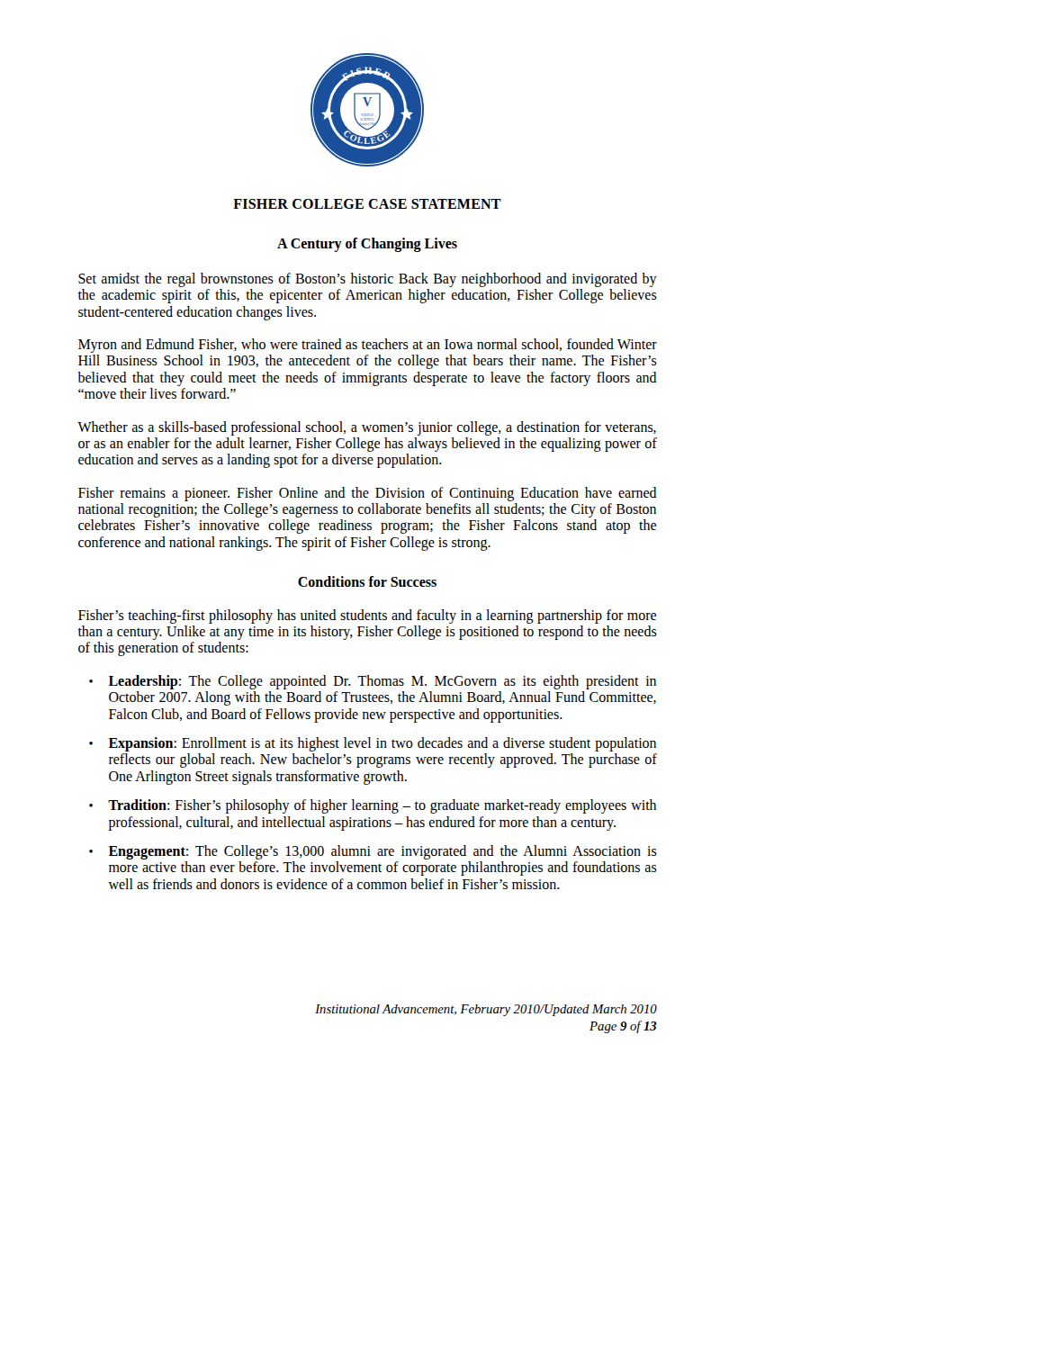FISHER COLLEGE V VERITAS SCIENTIA Founded 1903
FISHER COLLEGE CASE STATEMENT
A Century of Changing Lives
Set amidst the regal brownstones of Boston’s historic Back Bay neighborhood and invigorated by the academic spirit of this, the epicenter of American higher education, Fisher College believes student-centered education changes lives.
Myron and Edmund Fisher, who were trained as teachers at an Iowa normal school, founded Winter Hill Business School in 1903, the antecedent of the college that bears their name. The Fisher’s believed that they could meet the needs of immigrants desperate to leave the factory floors and “move their lives forward.”
Whether as a skills-based professional school, a women’s junior college, a destination for veterans, or as an enabler for the adult learner, Fisher College has always believed in the equalizing power of education and serves as a landing spot for a diverse population.
Fisher remains a pioneer. Fisher Online and the Division of Continuing Education have earned national recognition; the College’s eagerness to collaborate benefits all students; the City of Boston celebrates Fisher’s innovative college readiness program; the Fisher Falcons stand atop the conference and national rankings. The spirit of Fisher College is strong.
Conditions for Success
Fisher’s teaching-first philosophy has united students and faculty in a learning partnership for more than a century. Unlike at any time in its history, Fisher College is positioned to respond to the needs of this generation of students:
Leadership: The College appointed Dr. Thomas M. McGovern as its eighth president in October 2007. Along with the Board of Trustees, the Alumni Board, Annual Fund Committee, Falcon Club, and Board of Fellows provide new perspective and opportunities.
Expansion: Enrollment is at its highest level in two decades and a diverse student population reflects our global reach. New bachelor’s programs were recently approved. The purchase of One Arlington Street signals transformative growth.
Tradition: Fisher’s philosophy of higher learning – to graduate market-ready employees with professional, cultural, and intellectual aspirations – has endured for more than a century.
Engagement: The College’s 13,000 alumni are invigorated and the Alumni Association is more active than ever before. The involvement of corporate philanthropies and foundations as well as friends and donors is evidence of a common belief in Fisher’s mission.
Institutional Advancement, February 2010/Updated March 2010
Page 9 of 13